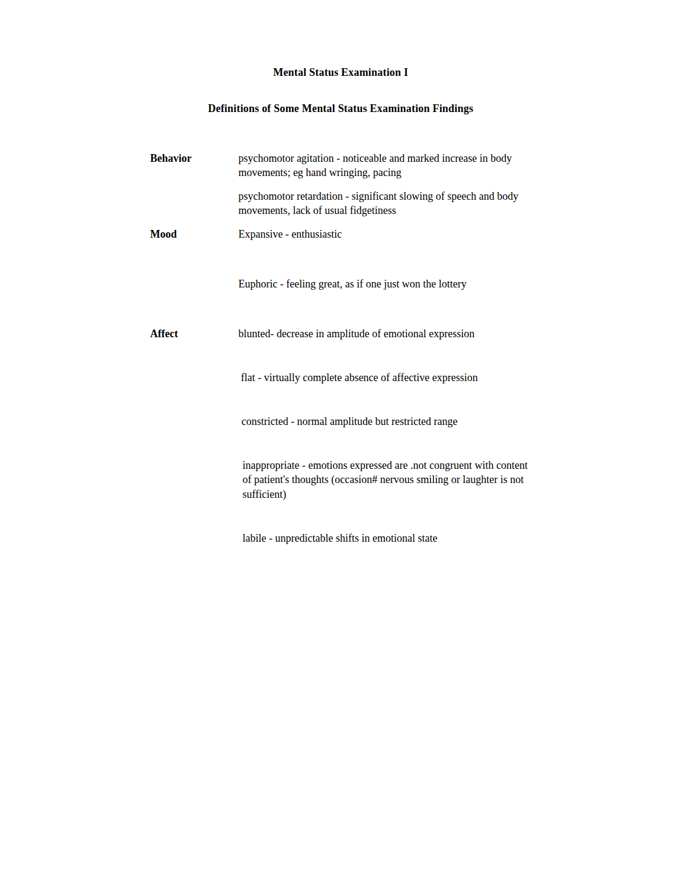Mental Status Examination I
Definitions of Some Mental Status Examination Findings
| Behavior | psychomotor agitation - noticeable and marked increase in body movements; eg hand wringing, pacing psychomotor retardation - significant slowing of speech and body movements, lack of usual fidgetiness |
| Mood | Expansive - enthusiastic Euphoric - feeling great, as if one just won the lottery |
| Affect | blunted- decrease in amplitude of emotional expression flat - virtually complete absence of affective expression constricted - normal amplitude but restricted range inappropriate - emotions expressed are .not congruent with content of patient's thoughts (occasion# nervous smiling or laughter is not sufficient) labile - unpredictable shifts in emotional state |